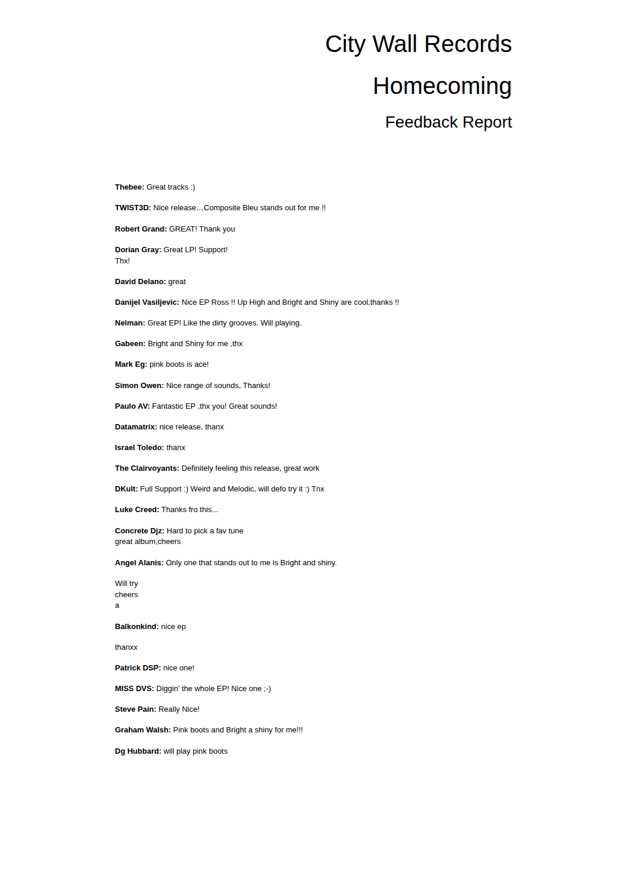City Wall Records
Homecoming
Feedback Report
Thebee: Great tracks :)
TWIST3D: Nice release…Composite Bleu stands out for me !!
Robert Grand: GREAT! Thank you
Dorian Gray: Great LP! Support!
Thx!
David Delano: great
Danijel Vasiljevic: Nice EP Ross !! Up High and Bright and Shiny are cool,thanks !!
Nelman: Great EP! Like the dirty grooves. Will playing.
Gabeen: Bright and Shiny for me ,thx
Mark Eg: pink boots is ace!
Simon Owen: Nice range of sounds, Thanks!
Paulo AV: Fantastic EP ,thx you! Great sounds!
Datamatrix: nice release, thanx
Israel Toledo: thanx
The Clairvoyants: Definitely feeling this release, great work
DKult: Full Support :) Weird and Melodic, will defo try it :) Tnx
Luke Creed: Thanks fro this...
Concrete Djz: Hard to pick a fav tune
great album,cheers
Angel Alanis: Only one that stands out to me is Bright and shiny.
Will try
cheers
a
Balkonkind: nice ep
thanxx
Patrick DSP: nice one!
MISS DVS: Diggin' the whole EP! Nice one ;-)
Steve Pain: Really Nice!
Graham Walsh: Pink boots and Bright a shiny for me!!!
Dg Hubbard: will play pink boots